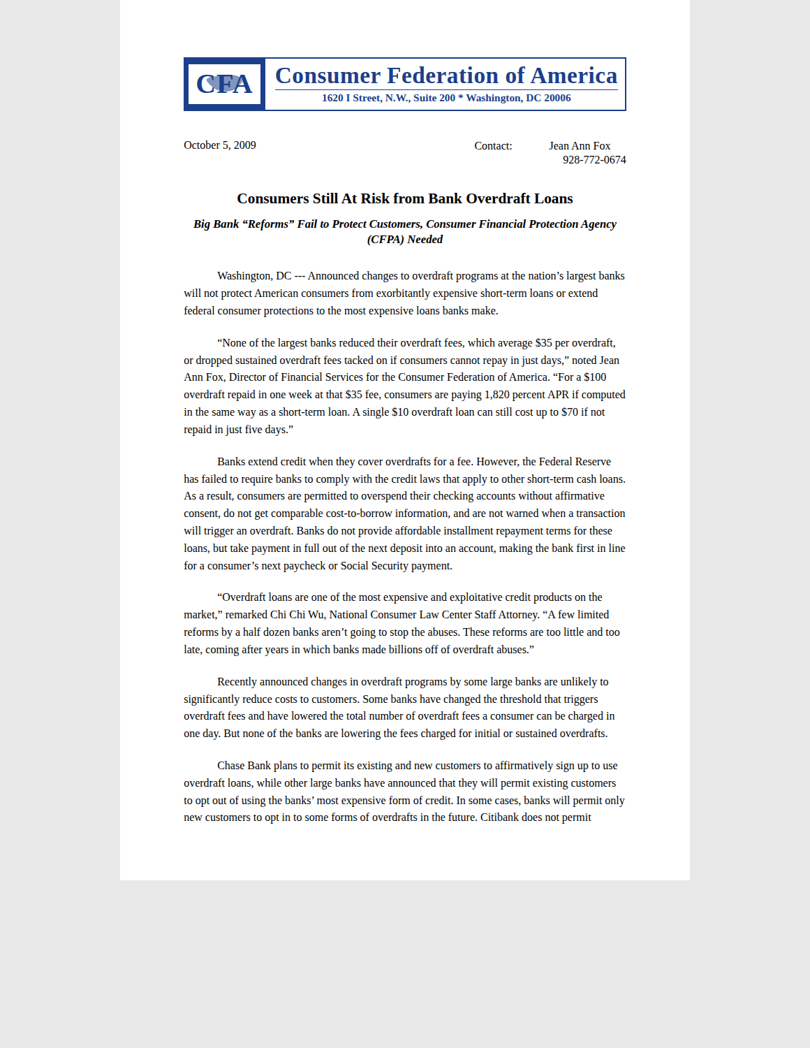CFA
Consumer Federation of America
1620 I Street, N.W., Suite 200 * Washington, DC 20006
October 5, 2009
Contact: Jean Ann Fox
928-772-0674
Consumers Still At Risk from Bank Overdraft Loans
Big Bank “Reforms” Fail to Protect Customers, Consumer Financial Protection Agency (CFPA) Needed
Washington, DC --- Announced changes to overdraft programs at the nation’s largest banks will not protect American consumers from exorbitantly expensive short-term loans or extend federal consumer protections to the most expensive loans banks make.
“None of the largest banks reduced their overdraft fees, which average $35 per overdraft, or dropped sustained overdraft fees tacked on if consumers cannot repay in just days,” noted Jean Ann Fox, Director of Financial Services for the Consumer Federation of America. “For a $100 overdraft repaid in one week at that $35 fee, consumers are paying 1,820 percent APR if computed in the same way as a short-term loan. A single $10 overdraft loan can still cost up to $70 if not repaid in just five days.”
Banks extend credit when they cover overdrafts for a fee. However, the Federal Reserve has failed to require banks to comply with the credit laws that apply to other short-term cash loans. As a result, consumers are permitted to overspend their checking accounts without affirmative consent, do not get comparable cost-to-borrow information, and are not warned when a transaction will trigger an overdraft. Banks do not provide affordable installment repayment terms for these loans, but take payment in full out of the next deposit into an account, making the bank first in line for a consumer’s next paycheck or Social Security payment.
“Overdraft loans are one of the most expensive and exploitative credit products on the market,” remarked Chi Chi Wu, National Consumer Law Center Staff Attorney. “A few limited reforms by a half dozen banks aren’t going to stop the abuses. These reforms are too little and too late, coming after years in which banks made billions off of overdraft abuses.”
Recently announced changes in overdraft programs by some large banks are unlikely to significantly reduce costs to customers. Some banks have changed the threshold that triggers overdraft fees and have lowered the total number of overdraft fees a consumer can be charged in one day. But none of the banks are lowering the fees charged for initial or sustained overdrafts.
Chase Bank plans to permit its existing and new customers to affirmatively sign up to use overdraft loans, while other large banks have announced that they will permit existing customers to opt out of using the banks’ most expensive form of credit. In some cases, banks will permit only new customers to opt in to some forms of overdrafts in the future. Citibank does not permit